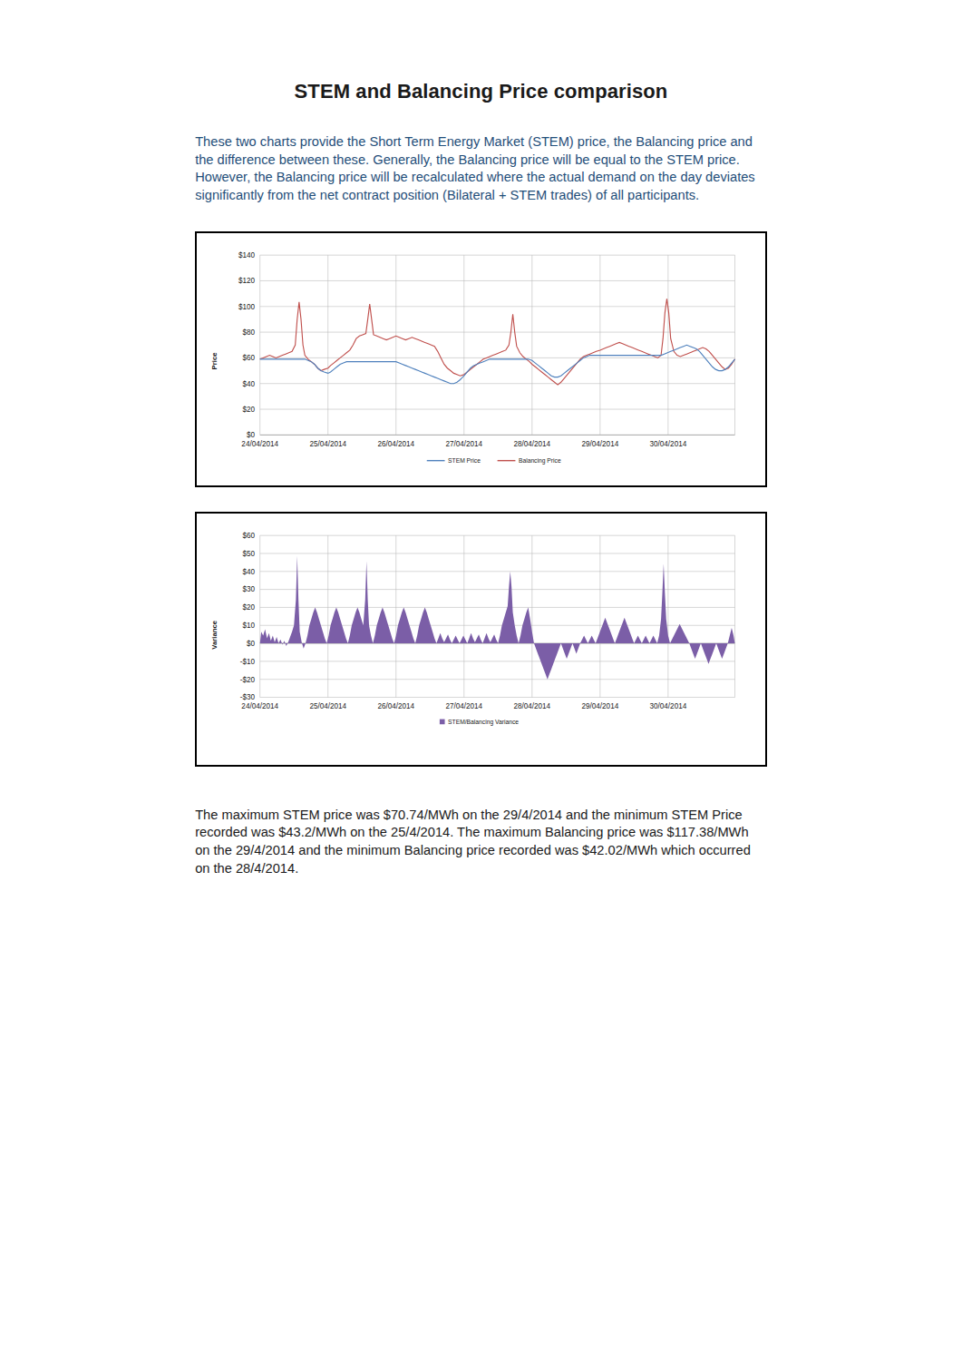STEM and Balancing Price comparison
These two charts provide the Short Term Energy Market (STEM) price, the Balancing price and the difference between these. Generally, the Balancing price will be equal to the STEM price. However, the Balancing price will be recalculated where the actual demand on the day deviates significantly from the net contract position (Bilateral + STEM trades) of all participants.
Price $140 $120 $100 $80 $60 $40 $20 $0 24/04/2014 25/04/2014 26/04/2014 27/04/2014 28/04/2014 29/04/2014 30/04/2014 STEM Price Balancing Price
Variance $60 $50 $40 $30 $20 $10 $0 -$10 -$20 -$30 24/04/2014 25/04/2014 26/04/2014 27/04/2014 28/04/2014 29/04/2014 30/04/2014 STEM/Balancing Variance
The maximum STEM price was $70.74/MWh on the 29/4/2014 and the minimum STEM Price recorded was $43.2/MWh on the 25/4/2014. The maximum Balancing price was $117.38/MWh on the 29/4/2014 and the minimum Balancing price recorded was $42.02/MWh which occurred on the 28/4/2014.